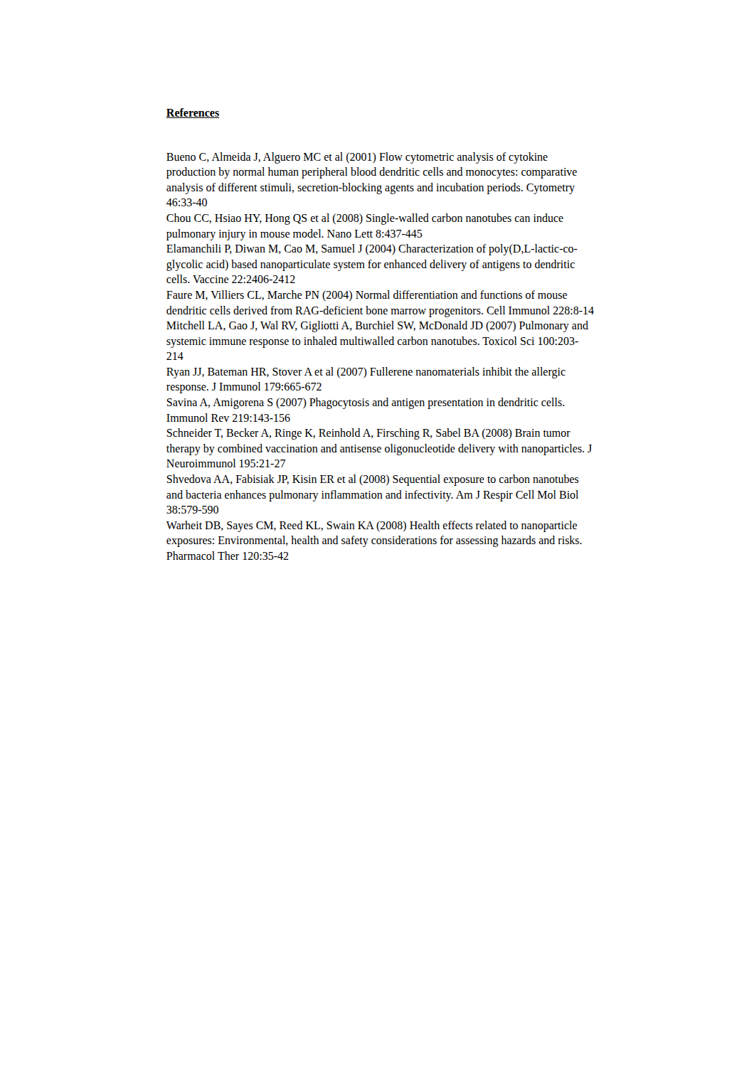References
Bueno C, Almeida J, Alguero MC et al (2001) Flow cytometric analysis of cytokine production by normal human peripheral blood dendritic cells and monocytes: comparative analysis of different stimuli, secretion-blocking agents and incubation periods. Cytometry 46:33-40
Chou CC, Hsiao HY, Hong QS et al (2008) Single-walled carbon nanotubes can induce pulmonary injury in mouse model. Nano Lett 8:437-445
Elamanchili P, Diwan M, Cao M, Samuel J (2004) Characterization of poly(D,L-lactic-co-glycolic acid) based nanoparticulate system for enhanced delivery of antigens to dendritic cells. Vaccine 22:2406-2412
Faure M, Villiers CL, Marche PN (2004) Normal differentiation and functions of mouse dendritic cells derived from RAG-deficient bone marrow progenitors. Cell Immunol 228:8-14
Mitchell LA, Gao J, Wal RV, Gigliotti A, Burchiel SW, McDonald JD (2007) Pulmonary and systemic immune response to inhaled multiwalled carbon nanotubes. Toxicol Sci 100:203-214
Ryan JJ, Bateman HR, Stover A et al (2007) Fullerene nanomaterials inhibit the allergic response. J Immunol 179:665-672
Savina A, Amigorena S (2007) Phagocytosis and antigen presentation in dendritic cells. Immunol Rev 219:143-156
Schneider T, Becker A, Ringe K, Reinhold A, Firsching R, Sabel BA (2008) Brain tumor therapy by combined vaccination and antisense oligonucleotide delivery with nanoparticles. J Neuroimmunol 195:21-27
Shvedova AA, Fabisiak JP, Kisin ER et al (2008) Sequential exposure to carbon nanotubes and bacteria enhances pulmonary inflammation and infectivity. Am J Respir Cell Mol Biol 38:579-590
Warheit DB, Sayes CM, Reed KL, Swain KA (2008) Health effects related to nanoparticle exposures: Environmental, health and safety considerations for assessing hazards and risks. Pharmacol Ther 120:35-42